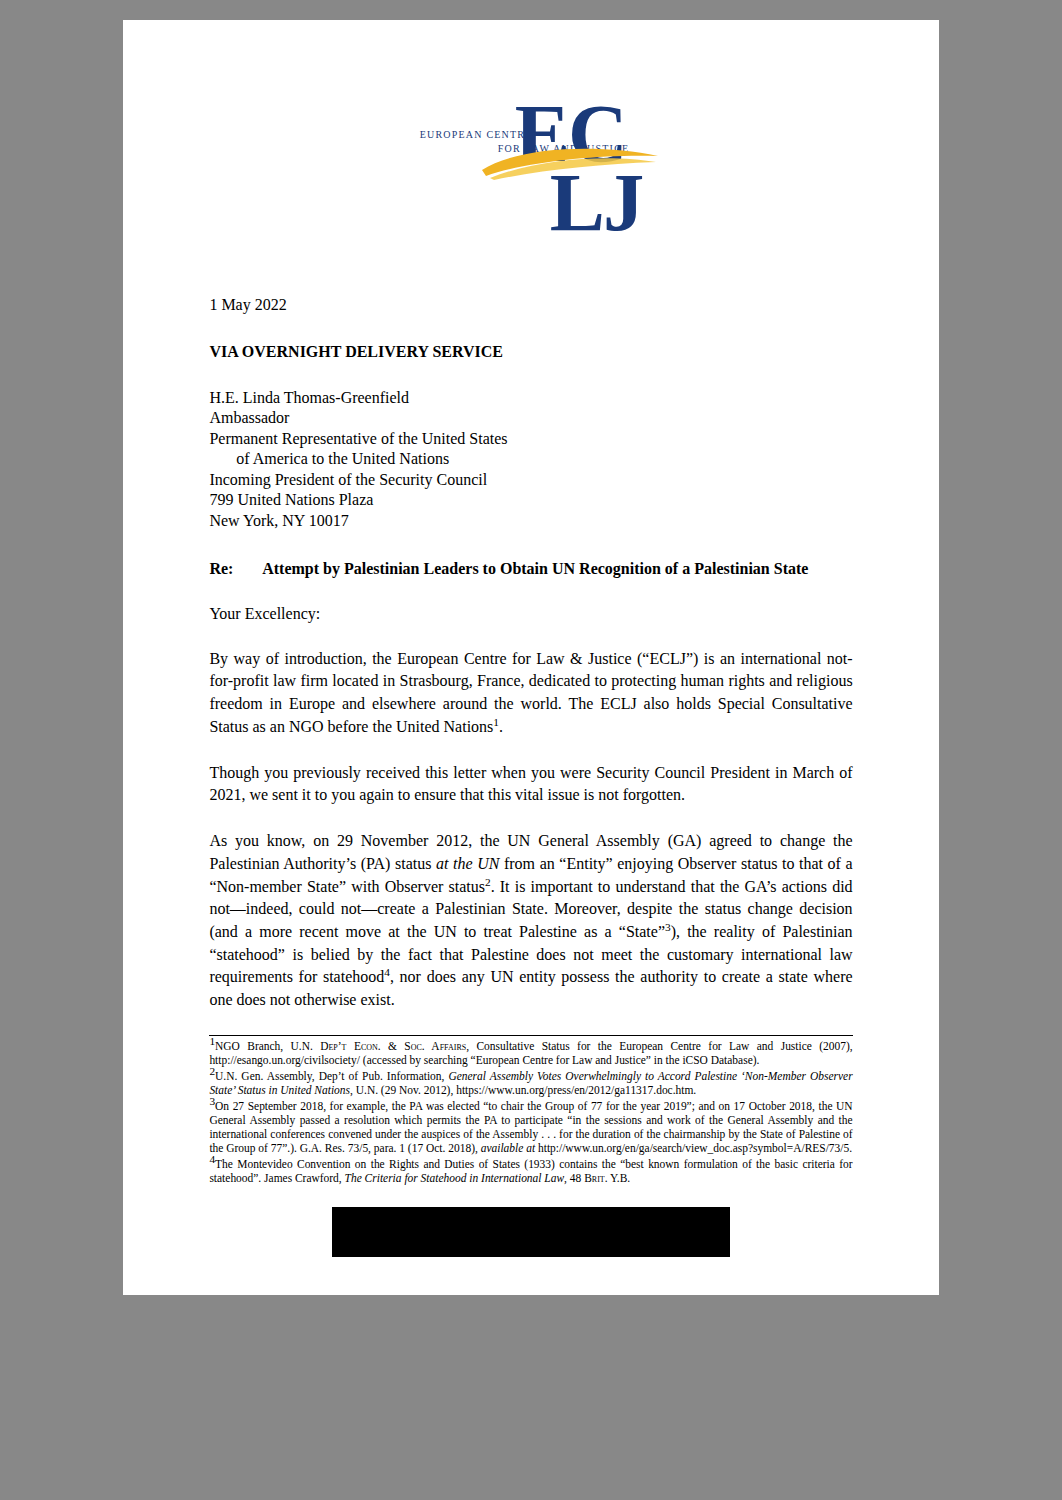EUROPEAN CENTRE FOR LAW AND JUSTICE EC LJ
1 May 2022
VIA OVERNIGHT DELIVERY SERVICE
H.E. Linda Thomas-Greenfield
Ambassador
Permanent Representative of the United States
of America to the United Nations
Incoming President of the Security Council
799 United Nations Plaza
New York, NY 10017
Re: Attempt by Palestinian Leaders to Obtain UN Recognition of a Palestinian State
Your Excellency:
By way of introduction, the European Centre for Law & Justice (“ECLJ”) is an international not-for-profit law firm located in Strasbourg, France, dedicated to protecting human rights and religious freedom in Europe and elsewhere around the world. The ECLJ also holds Special Consultative Status as an NGO before the United Nations1.
Though you previously received this letter when you were Security Council President in March of 2021, we sent it to you again to ensure that this vital issue is not forgotten.
As you know, on 29 November 2012, the UN General Assembly (GA) agreed to change the Palestinian Authority’s (PA) status at the UN from an “Entity” enjoying Observer status to that of a “Non-member State” with Observer status2. It is important to understand that the GA’s actions did not—indeed, could not—create a Palestinian State. Moreover, despite the status change decision (and a more recent move at the UN to treat Palestine as a “State”3), the reality of Palestinian “statehood” is belied by the fact that Palestine does not meet the customary international law requirements for statehood4, nor does any UN entity possess the authority to create a state where one does not otherwise exist.
1NGO Branch, U.N. Dep’t Econ. & Soc. Affairs, Consultative Status for the European Centre for Law and Justice (2007), http://esango.un.org/civilsociety/ (accessed by searching “European Centre for Law and Justice” in the iCSO Database).
2U.N. Gen. Assembly, Dep’t of Pub. Information, General Assembly Votes Overwhelmingly to Accord Palestine ‘Non-Member Observer State’ Status in United Nations, U.N. (29 Nov. 2012), https://www.un.org/press/en/2012/ga11317.doc.htm.
3On 27 September 2018, for example, the PA was elected “to chair the Group of 77 for the year 2019”; and on 17 October 2018, the UN General Assembly passed a resolution which permits the PA to participate “in the sessions and work of the General Assembly and the international conferences convened under the auspices of the Assembly . . . for the duration of the chairmanship by the State of Palestine of the Group of 77”.). G.A. Res. 73/5, para. 1 (17 Oct. 2018), available at http://www.un.org/en/ga/search/view_doc.asp?symbol=A/RES/73/5.
4The Montevideo Convention on the Rights and Duties of States (1933) contains the “best known formulation of the basic criteria for statehood”. James Crawford, The Criteria for Statehood in International Law, 48 Brit. Y.B.